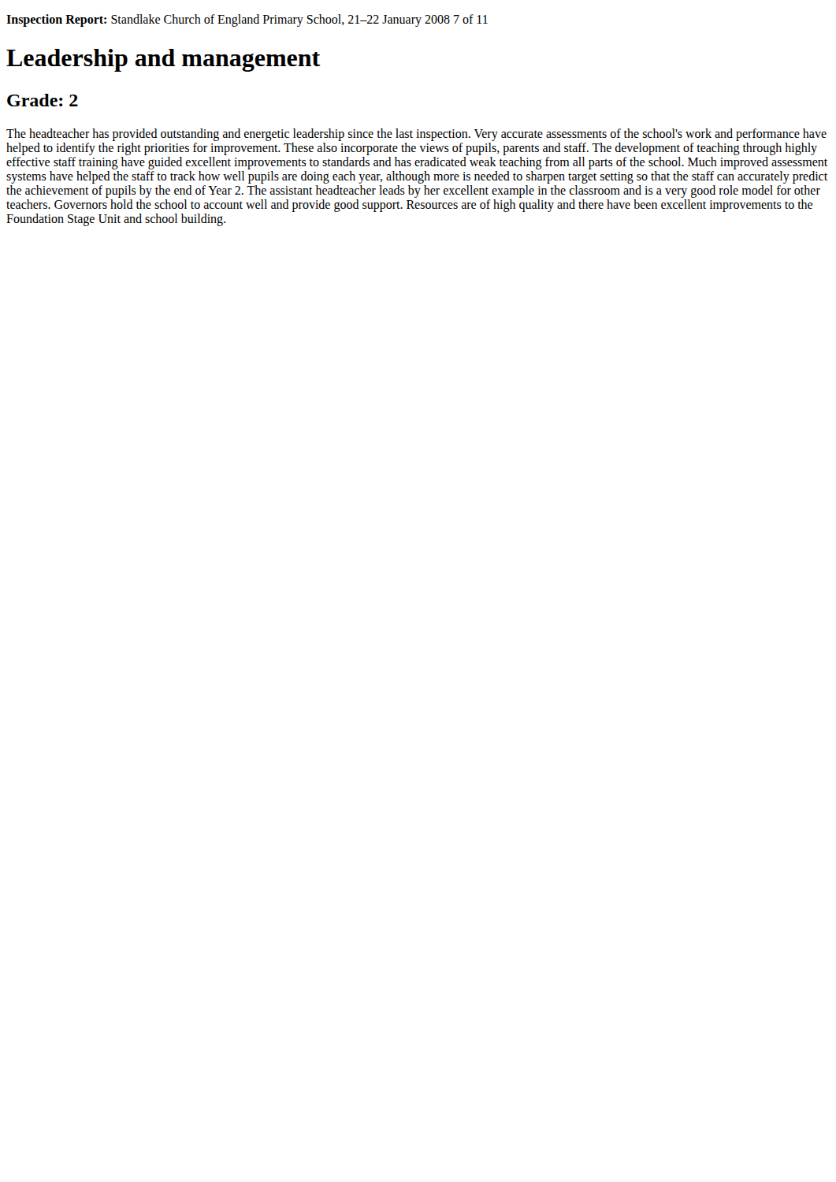Inspection Report: Standlake Church of England Primary School, 21–22 January 2008 7 of 11
Leadership and management
Grade: 2
The headteacher has provided outstanding and energetic leadership since the last inspection. Very accurate assessments of the school's work and performance have helped to identify the right priorities for improvement. These also incorporate the views of pupils, parents and staff. The development of teaching through highly effective staff training have guided excellent improvements to standards and has eradicated weak teaching from all parts of the school. Much improved assessment systems have helped the staff to track how well pupils are doing each year, although more is needed to sharpen target setting so that the staff can accurately predict the achievement of pupils by the end of Year 2. The assistant headteacher leads by her excellent example in the classroom and is a very good role model for other teachers. Governors hold the school to account well and provide good support. Resources are of high quality and there have been excellent improvements to the Foundation Stage Unit and school building.